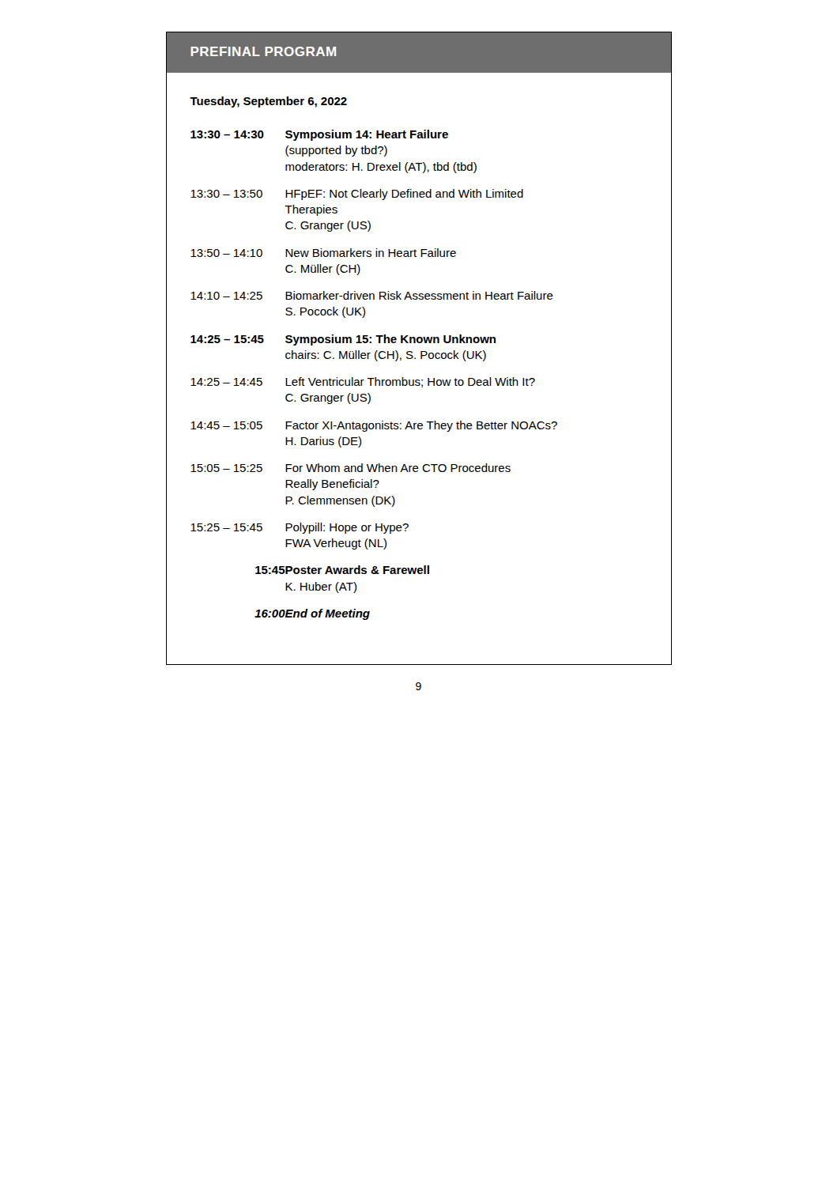PREFINAL PROGRAM
Tuesday, September 6, 2022
| 13:30 – 14:30 | Symposium 14: Heart Failure (supported by tbd?) moderators: H. Drexel (AT), tbd (tbd) |
| 13:30 – 13:50 | HFpEF: Not Clearly Defined and With Limited Therapies C. Granger (US) |
| 13:50 – 14:10 | New Biomarkers in Heart Failure C. Müller (CH) |
| 14:10 – 14:25 | Biomarker-driven Risk Assessment in Heart Failure S. Pocock (UK) |
| 14:25 – 15:45 | Symposium 15: The Known Unknown chairs: C. Müller (CH), S. Pocock (UK) |
| 14:25 – 14:45 | Left Ventricular Thrombus; How to Deal With It? C. Granger (US) |
| 14:45 – 15:05 | Factor XI-Antagonists: Are They the Better NOACs? H. Darius (DE) |
| 15:05 – 15:25 | For Whom and When Are CTO Procedures Really Beneficial? P. Clemmensen (DK) |
| 15:25 – 15:45 | Polypill: Hope or Hype? FWA Verheugt (NL) |
| 15:45 | Poster Awards & Farewell K. Huber (AT) |
| 16:00 | End of Meeting |
9